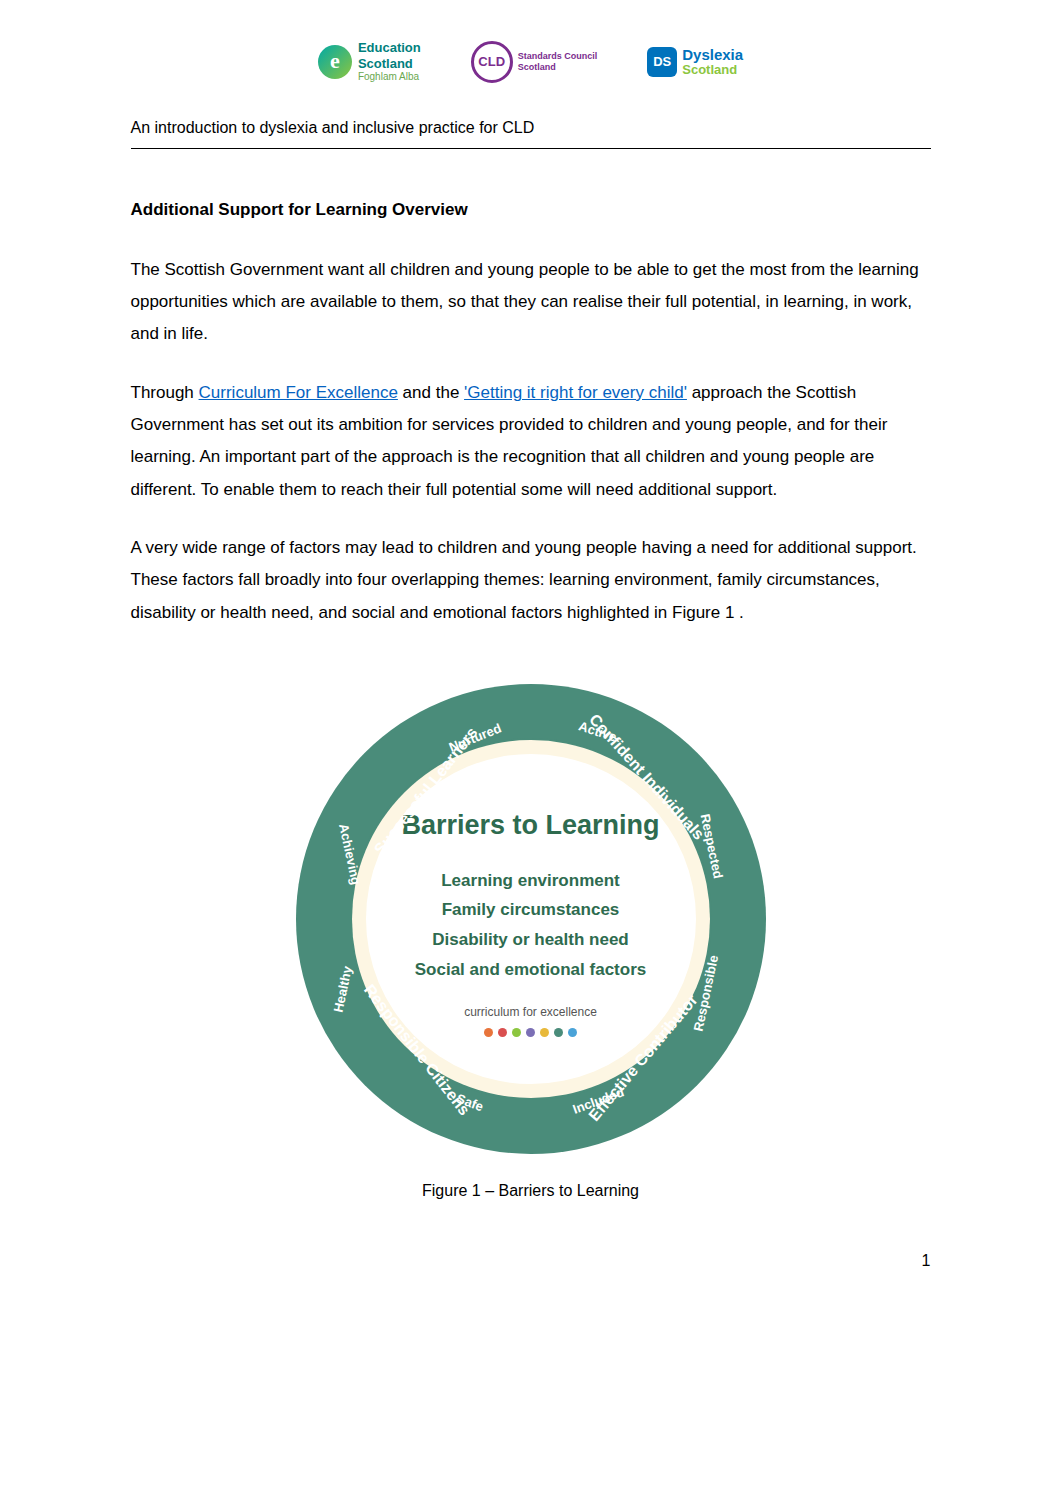e
Education
ScotlandFoghlam Alba
CLD
Standards Council
Scotland
DS
DyslexiaScotland
An introduction to dyslexia and inclusive practice for CLD
Additional Support for Learning Overview
The Scottish Government want all children and young people to be able to get the most from the learning opportunities which are available to them, so that they can realise their full potential, in learning, in work, and in life.
Through Curriculum For Excellence and the 'Getting it right for every child' approach the Scottish Government has set out its ambition for services provided to children and young people, and for their learning. An important part of the approach is the recognition that all children and young people are different. To enable them to reach their full potential some will need additional support.
A very wide range of factors may lead to children and young people having a need for additional support. These factors fall broadly into four overlapping themes: learning environment, family circumstances, disability or health need, and social and emotional factors highlighted in Figure 1 .
Successful Learners Confident Individuals Responsible Citizens Effective Contributor Nurtured Active Respected Responsible Included Safe Healthy Achieving
Barriers to Learning
Learning environment
Family circumstances
Disability or health need
Social and emotional factors
curriculum for excellence
Figure 1 – Barriers to Learning
1